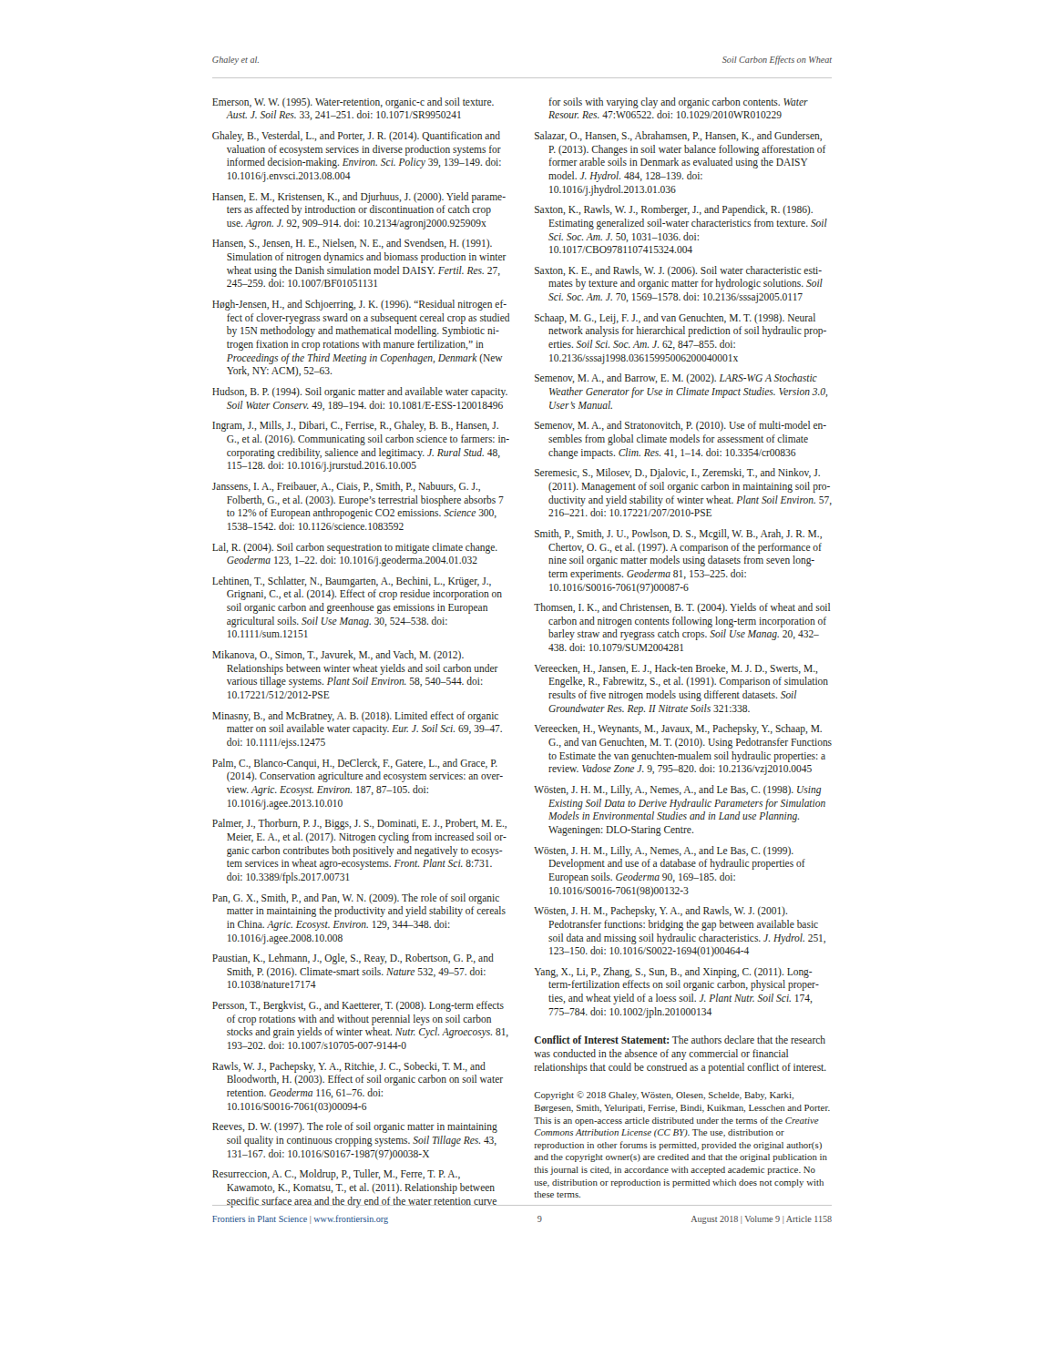Ghaley et al.
Soil Carbon Effects on Wheat
Emerson, W. W. (1995). Water-retention, organic-c and soil texture. Aust. J. Soil Res. 33, 241–251. doi: 10.1071/SR9950241
Ghaley, B., Vesterdal, L., and Porter, J. R. (2014). Quantification and valuation of ecosystem services in diverse production systems for informed decision-making. Environ. Sci. Policy 39, 139–149. doi: 10.1016/j.envsci.2013.08.004
Hansen, E. M., Kristensen, K., and Djurhuus, J. (2000). Yield parameters as affected by introduction or discontinuation of catch crop use. Agron. J. 92, 909–914. doi: 10.2134/agronj2000.925909x
Hansen, S., Jensen, H. E., Nielsen, N. E., and Svendsen, H. (1991). Simulation of nitrogen dynamics and biomass production in winter wheat using the Danish simulation model DAISY. Fertil. Res. 27, 245–259. doi: 10.1007/BF01051131
Høgh-Jensen, H., and Schjoerring, J. K. (1996). “Residual nitrogen effect of clover-ryegrass sward on a subsequent cereal crop as studied by 15N methodology and mathematical modelling. Symbiotic nitrogen fixation in crop rotations with manure fertilization,” in Proceedings of the Third Meeting in Copenhagen, Denmark (New York, NY: ACM), 52–63.
Hudson, B. P. (1994). Soil organic matter and available water capacity. Soil Water Conserv. 49, 189–194. doi: 10.1081/E-ESS-120018496
Ingram, J., Mills, J., Dibari, C., Ferrise, R., Ghaley, B. B., Hansen, J. G., et al. (2016). Communicating soil carbon science to farmers: incorporating credibility, salience and legitimacy. J. Rural Stud. 48, 115–128. doi: 10.1016/j.jrurstud.2016.10.005
Janssens, I. A., Freibauer, A., Ciais, P., Smith, P., Nabuurs, G. J., Folberth, G., et al. (2003). Europe’s terrestrial biosphere absorbs 7 to 12% of European anthropogenic CO2 emissions. Science 300, 1538–1542. doi: 10.1126/science.1083592
Lal, R. (2004). Soil carbon sequestration to mitigate climate change. Geoderma 123, 1–22. doi: 10.1016/j.geoderma.2004.01.032
Lehtinen, T., Schlatter, N., Baumgarten, A., Bechini, L., Krüger, J., Grignani, C., et al. (2014). Effect of crop residue incorporation on soil organic carbon and greenhouse gas emissions in European agricultural soils. Soil Use Manag. 30, 524–538. doi: 10.1111/sum.12151
Mikanova, O., Simon, T., Javurek, M., and Vach, M. (2012). Relationships between winter wheat yields and soil carbon under various tillage systems. Plant Soil Environ. 58, 540–544. doi: 10.17221/512/2012-PSE
Minasny, B., and McBratney, A. B. (2018). Limited effect of organic matter on soil available water capacity. Eur. J. Soil Sci. 69, 39–47. doi: 10.1111/ejss.12475
Palm, C., Blanco-Canqui, H., DeClerck, F., Gatere, L., and Grace, P. (2014). Conservation agriculture and ecosystem services: an overview. Agric. Ecosyst. Environ. 187, 87–105. doi: 10.1016/j.agee.2013.10.010
Palmer, J., Thorburn, P. J., Biggs, J. S., Dominati, E. J., Probert, M. E., Meier, E. A., et al. (2017). Nitrogen cycling from increased soil organic carbon contributes both positively and negatively to ecosystem services in wheat agro-ecosystems. Front. Plant Sci. 8:731. doi: 10.3389/fpls.2017.00731
Pan, G. X., Smith, P., and Pan, W. N. (2009). The role of soil organic matter in maintaining the productivity and yield stability of cereals in China. Agric. Ecosyst. Environ. 129, 344–348. doi: 10.1016/j.agee.2008.10.008
Paustian, K., Lehmann, J., Ogle, S., Reay, D., Robertson, G. P., and Smith, P. (2016). Climate-smart soils. Nature 532, 49–57. doi: 10.1038/nature17174
Persson, T., Bergkvist, G., and Kaetterer, T. (2008). Long-term effects of crop rotations with and without perennial leys on soil carbon stocks and grain yields of winter wheat. Nutr. Cycl. Agroecosys. 81, 193–202. doi: 10.1007/s10705-007-9144-0
Rawls, W. J., Pachepsky, Y. A., Ritchie, J. C., Sobecki, T. M., and Bloodworth, H. (2003). Effect of soil organic carbon on soil water retention. Geoderma 116, 61–76. doi: 10.1016/S0016-7061(03)00094-6
Reeves, D. W. (1997). The role of soil organic matter in maintaining soil quality in continuous cropping systems. Soil Tillage Res. 43, 131–167. doi: 10.1016/S0167-1987(97)00038-X
Resurreccion, A. C., Moldrup, P., Tuller, M., Ferre, T. P. A., Kawamoto, K., Komatsu, T., et al. (2011). Relationship between specific surface area and the dry end of the water retention curve for soils with varying clay and organic carbon contents. Water Resour. Res. 47:W06522. doi: 10.1029/2010WR010229
Salazar, O., Hansen, S., Abrahamsen, P., Hansen, K., and Gundersen, P. (2013). Changes in soil water balance following afforestation of former arable soils in Denmark as evaluated using the DAISY model. J. Hydrol. 484, 128–139. doi: 10.1016/j.jhydrol.2013.01.036
Saxton, K., Rawls, W. J., Romberger, J., and Papendick, R. (1986). Estimating generalized soil-water characteristics from texture. Soil Sci. Soc. Am. J. 50, 1031–1036. doi: 10.1017/CBO9781107415324.004
Saxton, K. E., and Rawls, W. J. (2006). Soil water characteristic estimates by texture and organic matter for hydrologic solutions. Soil Sci. Soc. Am. J. 70, 1569–1578. doi: 10.2136/sssaj2005.0117
Schaap, M. G., Leij, F. J., and van Genuchten, M. T. (1998). Neural network analysis for hierarchical prediction of soil hydraulic properties. Soil Sci. Soc. Am. J. 62, 847–855. doi: 10.2136/sssaj1998.03615995006200040001x
Semenov, M. A., and Barrow, E. M. (2002). LARS-WG A Stochastic Weather Generator for Use in Climate Impact Studies. Version 3.0, User’s Manual.
Semenov, M. A., and Stratonovitch, P. (2010). Use of multi-model ensembles from global climate models for assessment of climate change impacts. Clim. Res. 41, 1–14. doi: 10.3354/cr00836
Seremesic, S., Milosev, D., Djalovic, I., Zeremski, T., and Ninkov, J. (2011). Management of soil organic carbon in maintaining soil productivity and yield stability of winter wheat. Plant Soil Environ. 57, 216–221. doi: 10.17221/207/2010-PSE
Smith, P., Smith, J. U., Powlson, D. S., Mcgill, W. B., Arah, J. R. M., Chertov, O. G., et al. (1997). A comparison of the performance of nine soil organic matter models using datasets from seven long-term experiments. Geoderma 81, 153–225. doi: 10.1016/S0016-7061(97)00087-6
Thomsen, I. K., and Christensen, B. T. (2004). Yields of wheat and soil carbon and nitrogen contents following long-term incorporation of barley straw and ryegrass catch crops. Soil Use Manag. 20, 432–438. doi: 10.1079/SUM2004281
Vereecken, H., Jansen, E. J., Hack-ten Broeke, M. J. D., Swerts, M., Engelke, R., Fabrewitz, S., et al. (1991). Comparison of simulation results of five nitrogen models using different datasets. Soil Groundwater Res. Rep. II Nitrate Soils 321:338.
Vereecken, H., Weynants, M., Javaux, M., Pachepsky, Y., Schaap, M. G., and van Genuchten, M. T. (2010). Using Pedotransfer Functions to Estimate the van genuchten-mualem soil hydraulic properties: a review. Vadose Zone J. 9, 795–820. doi: 10.2136/vzj2010.0045
Wösten, J. H. M., Lilly, A., Nemes, A., and Le Bas, C. (1998). Using Existing Soil Data to Derive Hydraulic Parameters for Simulation Models in Environmental Studies and in Land use Planning. Wageningen: DLO-Staring Centre.
Wösten, J. H. M., Lilly, A., Nemes, A., and Le Bas, C. (1999). Development and use of a database of hydraulic properties of European soils. Geoderma 90, 169–185. doi: 10.1016/S0016-7061(98)00132-3
Wösten, J. H. M., Pachepsky, Y. A., and Rawls, W. J. (2001). Pedotransfer functions: bridging the gap between available basic soil data and missing soil hydraulic characteristics. J. Hydrol. 251, 123–150. doi: 10.1016/S0022-1694(01)00464-4
Yang, X., Li, P., Zhang, S., Sun, B., and Xinping, C. (2011). Long-term-fertilization effects on soil organic carbon, physical properties, and wheat yield of a loess soil. J. Plant Nutr. Soil Sci. 174, 775–784. doi: 10.1002/jpln.201000134
Conflict of Interest Statement: The authors declare that the research was conducted in the absence of any commercial or financial relationships that could be construed as a potential conflict of interest.
Copyright © 2018 Ghaley, Wösten, Olesen, Schelde, Baby, Karki, Børgesen, Smith, Yeluripati, Ferrise, Bindi, Kuikman, Lesschen and Porter. This is an open-access article distributed under the terms of the Creative Commons Attribution License (CC BY). The use, distribution or reproduction in other forums is permitted, provided the original author(s) and the copyright owner(s) are credited and that the original publication in this journal is cited, in accordance with accepted academic practice. No use, distribution or reproduction is permitted which does not comply with these terms.
Frontiers in Plant Science | www.frontiersin.org
9
August 2018 | Volume 9 | Article 1158